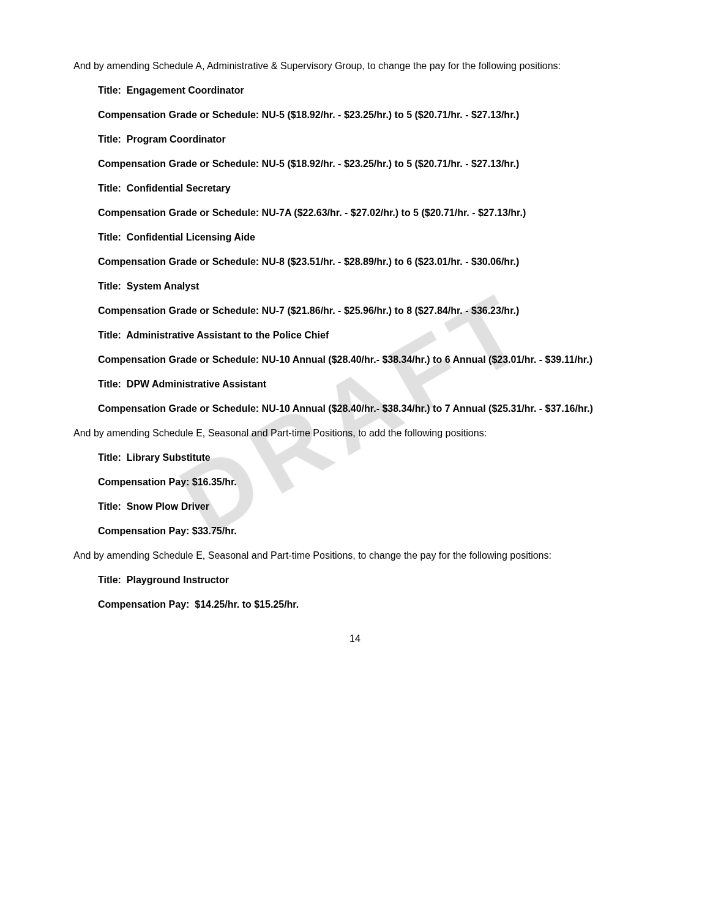DRAFT
And by amending Schedule A, Administrative & Supervisory Group, to change the pay for the following positions:
Title: Engagement Coordinator
Compensation Grade or Schedule: NU-5 ($18.92/hr. - $23.25/hr.) to 5 ($20.71/hr. - $27.13/hr.)
Title: Program Coordinator
Compensation Grade or Schedule: NU-5 ($18.92/hr. - $23.25/hr.) to 5 ($20.71/hr. - $27.13/hr.)
Title: Confidential Secretary
Compensation Grade or Schedule: NU-7A ($22.63/hr. - $27.02/hr.) to 5 ($20.71/hr. - $27.13/hr.)
Title: Confidential Licensing Aide
Compensation Grade or Schedule: NU-8 ($23.51/hr. - $28.89/hr.) to 6 ($23.01/hr. - $30.06/hr.)
Title: System Analyst
Compensation Grade or Schedule: NU-7 ($21.86/hr. - $25.96/hr.) to 8 ($27.84/hr. - $36.23/hr.)
Title: Administrative Assistant to the Police Chief
Compensation Grade or Schedule: NU-10 Annual ($28.40/hr.- $38.34/hr.) to 6 Annual ($23.01/hr. - $39.11/hr.)
Title: DPW Administrative Assistant
Compensation Grade or Schedule: NU-10 Annual ($28.40/hr.- $38.34/hr.) to 7 Annual ($25.31/hr. - $37.16/hr.)
And by amending Schedule E, Seasonal and Part-time Positions, to add the following positions:
Title: Library Substitute
Compensation Pay: $16.35/hr.
Title: Snow Plow Driver
Compensation Pay: $33.75/hr.
And by amending Schedule E, Seasonal and Part-time Positions, to change the pay for the following positions:
Title: Playground Instructor
Compensation Pay: $14.25/hr. to $15.25/hr.
14